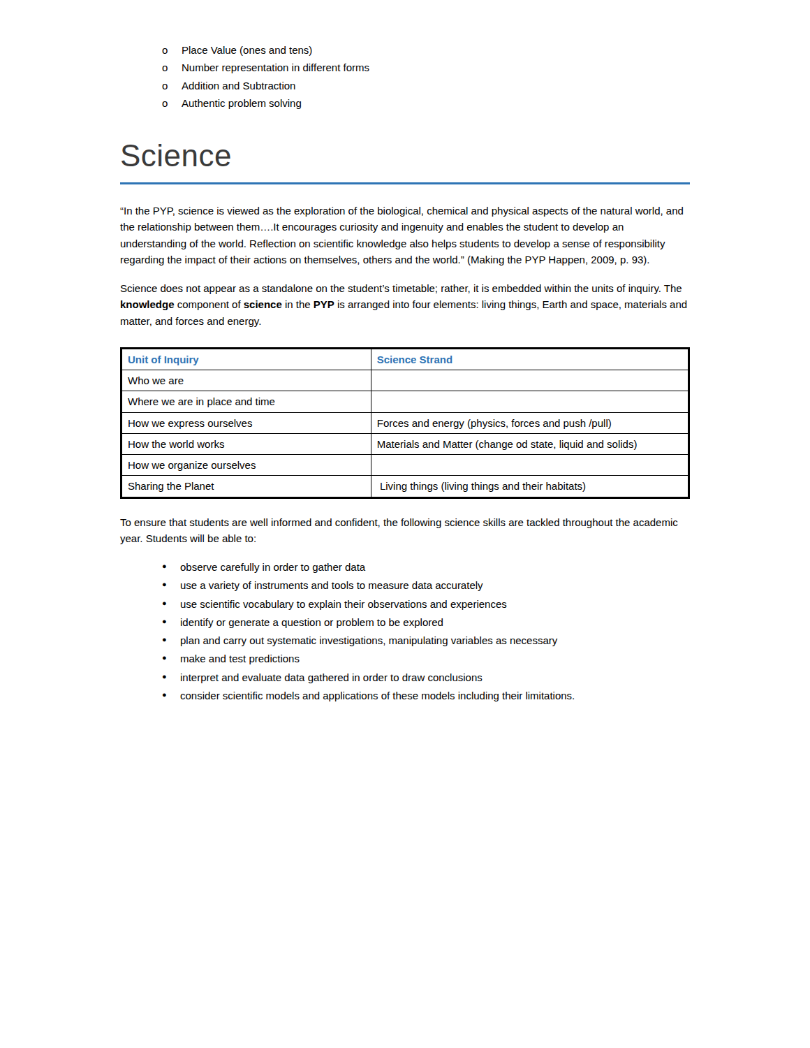Place Value (ones and tens)
Number representation in different forms
Addition and Subtraction
Authentic problem solving
Science
“In the PYP, science is viewed as the exploration of the biological, chemical and physical aspects of the natural world, and the relationship between them….It encourages curiosity and ingenuity and enables the student to develop an understanding of the world. Reflection on scientific knowledge also helps students to develop a sense of responsibility regarding the impact of their actions on themselves, others and the world.” (Making the PYP Happen, 2009, p. 93).
Science does not appear as a standalone on the student’s timetable; rather, it is embedded within the units of inquiry. The knowledge component of science in the PYP is arranged into four elements: living things, Earth and space, materials and matter, and forces and energy.
| Unit of Inquiry | Science Strand |
| --- | --- |
| Who we are | |
| Where we are in place and time | |
| How we express ourselves | Forces and energy (physics, forces and push /pull) |
| How the world works | Materials and Matter (change od state, liquid and solids) |
| How we organize ourselves | |
| Sharing the Planet | Living things (living things and their habitats) |
To ensure that students are well informed and confident, the following science skills are tackled throughout the academic year. Students will be able to:
observe carefully in order to gather data
use a variety of instruments and tools to measure data accurately
use scientific vocabulary to explain their observations and experiences
identify or generate a question or problem to be explored
plan and carry out systematic investigations, manipulating variables as necessary
make and test predictions
interpret and evaluate data gathered in order to draw conclusions
consider scientific models and applications of these models including their limitations.